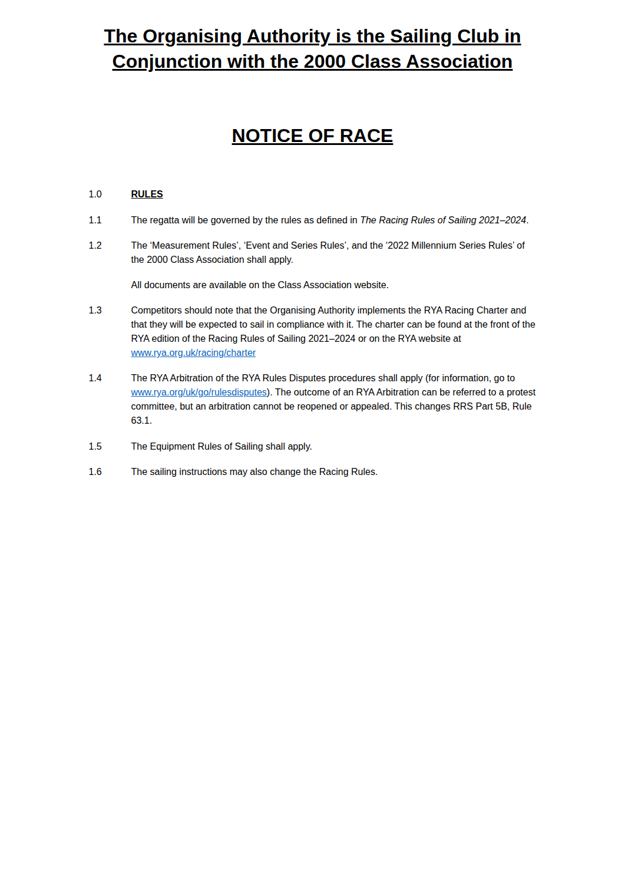The Organising Authority is the Sailing Club in Conjunction with the 2000 Class Association
NOTICE OF RACE
1.0 RULES
1.1
The regatta will be governed by the rules as defined in The Racing Rules of Sailing 2021–2024.
1.2
The ‘Measurement Rules’, ‘Event and Series Rules’, and the ‘2022 Millennium Series Rules’ of the 2000 Class Association shall apply.
All documents are available on the Class Association website.
1.3
Competitors should note that the Organising Authority implements the RYA Racing Charter and that they will be expected to sail in compliance with it. The charter can be found at the front of the RYA edition of the Racing Rules of Sailing 2021–2024 or on the RYA website at www.rya.org.uk/racing/charter
1.4
The RYA Arbitration of the RYA Rules Disputes procedures shall apply (for information, go to www.rya.org/uk/go/rulesdisputes). The outcome of an RYA Arbitration can be referred to a protest committee, but an arbitration cannot be reopened or appealed. This changes RRS Part 5B, Rule 63.1.
1.5
The Equipment Rules of Sailing shall apply.
1.6
The sailing instructions may also change the Racing Rules.